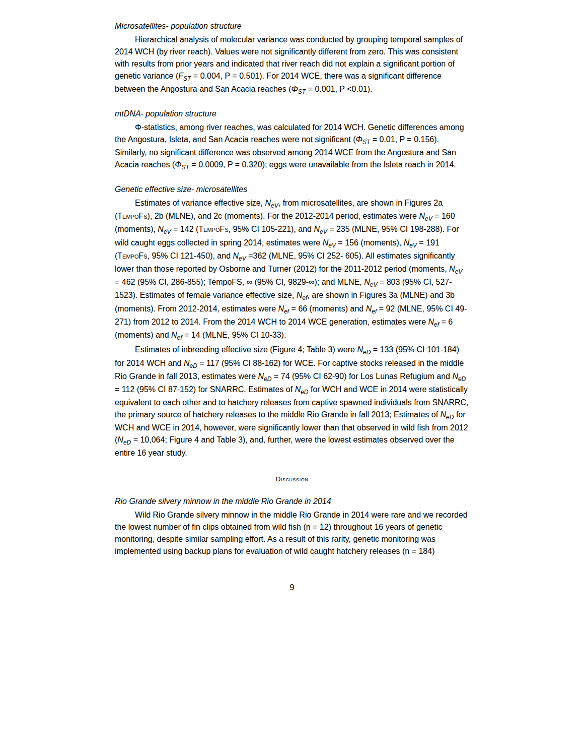Microsatellites- population structure
Hierarchical analysis of molecular variance was conducted by grouping temporal samples of 2014 WCH (by river reach). Values were not significantly different from zero. This was consistent with results from prior years and indicated that river reach did not explain a significant portion of genetic variance (FST = 0.004, P = 0.501). For 2014 WCE, there was a significant difference between the Angostura and San Acacia reaches (ΦST = 0.001, P <0.01).
mtDNA- population structure
Φ-statistics, among river reaches, was calculated for 2014 WCH. Genetic differences among the Angostura, Isleta, and San Acacia reaches were not significant (ΦST = 0.01, P = 0.156). Similarly, no significant difference was observed among 2014 WCE from the Angostura and San Acacia reaches (ΦST = 0.0009, P = 0.320); eggs were unavailable from the Isleta reach in 2014.
Genetic effective size- microsatellites
Estimates of variance effective size, NeV, from microsatellites, are shown in Figures 2a (TempoFs), 2b (MLNE), and 2c (moments). For the 2012-2014 period, estimates were NeV = 160 (moments), NeV = 142 (TempoFs, 95% CI 105-221), and NeV = 235 (MLNE, 95% CI 198-288). For wild caught eggs collected in spring 2014, estimates were NeV = 156 (moments), NeV = 191 (TempoFs, 95% CI 121-450), and NeV =362 (MLNE, 95% CI 252- 605). All estimates significantly lower than those reported by Osborne and Turner (2012) for the 2011-2012 period (moments, NeV = 462 (95% CI, 286-855); TempoFS, ∞ (95% CI, 9829-∞); and MLNE, NeV = 803 (95% CI, 527-1523). Estimates of female variance effective size, Nef, are shown in Figures 3a (MLNE) and 3b (moments). From 2012-2014, estimates were Nef = 66 (moments) and Nef = 92 (MLNE, 95% CI 49-271) from 2012 to 2014. From the 2014 WCH to 2014 WCE generation, estimates were Nef = 6 (moments) and Nef = 14 (MLNE, 95% CI 10-33).
Estimates of inbreeding effective size (Figure 4; Table 3) were NeD = 133 (95% CI 101-184) for 2014 WCH and NeD = 117 (95% CI 88-162) for WCE. For captive stocks released in the middle Rio Grande in fall 2013, estimates were NeD = 74 (95% CI 62-90) for Los Lunas Refugium and NeD = 112 (95% CI 87-152) for SNARRC. Estimates of NeD for WCH and WCE in 2014 were statistically equivalent to each other and to hatchery releases from captive spawned individuals from SNARRC, the primary source of hatchery releases to the middle Rio Grande in fall 2013; Estimates of NeD for WCH and WCE in 2014, however, were significantly lower than that observed in wild fish from 2012 (NeD = 10,064; Figure 4 and Table 3), and, further, were the lowest estimates observed over the entire 16 year study.
Discussion
Rio Grande silvery minnow in the middle Rio Grande in 2014
Wild Rio Grande silvery minnow in the middle Rio Grande in 2014 were rare and we recorded the lowest number of fin clips obtained from wild fish (n = 12) throughout 16 years of genetic monitoring, despite similar sampling effort. As a result of this rarity, genetic monitoring was implemented using backup plans for evaluation of wild caught hatchery releases (n = 184)
9